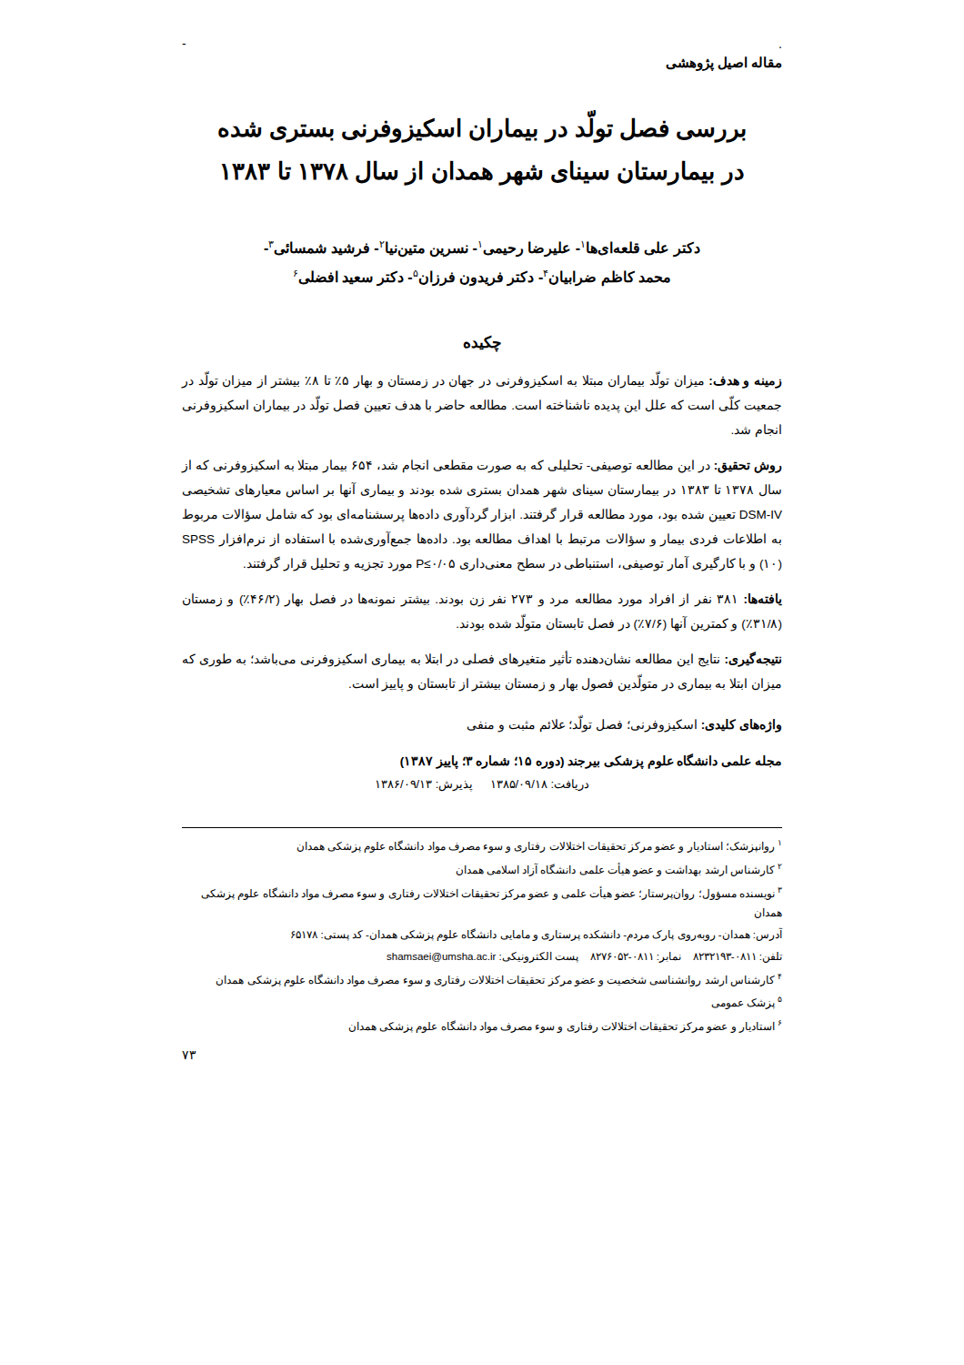-
.
مقاله اصیل پژوهشی
بررسی فصل تولّد در بیماران اسکیزوفرنی بستری شده
در بیمارستان سینای شهر همدان از سال ۱۳۷۸ تا ۱۳۸۳
دکتر علی قلعه‌ای‌ها۱- علیرضا رحیمی۱- نسرین متین‌نیا۲- فرشید شمسائی۳-
محمد کاظم ضرابیان۴- دکتر فریدون فرزان۵- دکتر سعید افضلی۶
چکیده
زمینه و هدف: میزان تولّد بیماران مبتلا به اسکیزوفرنی در جهان در زمستان و بهار ۵٪ تا ۸٪ بیشتر از میزان تولّد در جمعیت کلّی است که علل این پدیده ناشناخته است. مطالعه حاضر با هدف تعیین فصل تولّد در بیماران اسکیزوفرنی انجام شد.
روش تحقیق: در این مطالعه توصیفی- تحلیلی که به صورت مقطعی انجام شد، ۶۵۴ بیمار مبتلا به اسکیزوفرنی که از سال ۱۳۷۸ تا ۱۳۸۳ در بیمارستان سینای شهر همدان بستری شده بودند و بیماری آنها بر اساس معیارهای تشخیصی DSM-IV تعیین شده بود، مورد مطالعه قرار گرفتند. ابزار گردآوری داده‌ها پرسشنامه‌ای بود که شامل سؤالات مربوط به اطلاعات فردی بیمار و سؤالات مرتبط با اهداف مطالعه بود. داده‌ها جمع‌آوری‌شده با استفاده از نرم‌افزار SPSS (۱۰) و با کارگیری آمار توصیفی، استنباطی در سطح معنی‌داری P≤۰/۰۵ مورد تجزیه و تحلیل قرار گرفتند.
یافته‌ها: ۳۸۱ نفر از افراد مورد مطالعه مرد و ۲۷۳ نفر زن بودند. بیشتر نمونه‌ها در فصل بهار (۴۶/۲٪) و زمستان (۳۱/۸٪) و کمترین آنها (۷/۶٪) در فصل تابستان متولّد شده بودند.
نتیجه‌گیری: نتایج این مطالعه نشان‌دهنده تأثیر متغیرهای فصلی در ابتلا به بیماری اسکیزوفرنی می‌باشد؛ به طوری که میزان ابتلا به بیماری در متولّدین فصول بهار و زمستان بیشتر از تابستان و پاییز است.
واژه‌های کلیدی: اسکیزوفرنی؛ فصل تولّد؛ علائم مثبت و منفی
مجله علمی دانشگاه علوم پزشکی بیرجند (دوره ۱۵؛ شماره ۳؛ پاییز ۱۳۸۷)
دریافت: ۱۳۸۵/۰۹/۱۸ پذیرش: ۱۳۸۶/۰۹/۱۳
۱ روانپزشک؛ استادیار و عضو مرکز تحقیقات اختلالات رفتاری و سوء مصرف مواد دانشگاه علوم پزشکی همدان
۲ کارشناس ارشد بهداشت و عضو هیأت علمی دانشگاه آزاد اسلامی همدان
۳ نویسنده مسؤول؛ روان‌پرستار؛ عضو هیأت علمی و عضو مرکز تحقیقات اختلالات رفتاری و سوء مصرف مواد دانشگاه علوم پزشکی همدان
آدرس: همدان- روبه‌روی پارک مردم- دانشکده پرستاری و مامایی دانشگاه علوم پزشکی همدان- کد پستی: ۶۵۱۷۸
تلفن: ۰۸۱۱-۸۲۳۲۱۹۳ نمابر: ۰۸۱۱-۸۲۷۶۰۵۲ پست الکترونیکی: shamsaei@umsha.ac.ir
۴ کارشناس ارشد روانشناسی شخصیت و عضو مرکز تحقیقات اختلالات رفتاری و سوء مصرف مواد دانشگاه علوم پزشکی همدان
۵ پزشک عمومی
۶ استادیار و عضو مرکز تحقیقات اختلالات رفتاری و سوء مصرف مواد دانشگاه علوم پزشکی همدان
۷۳